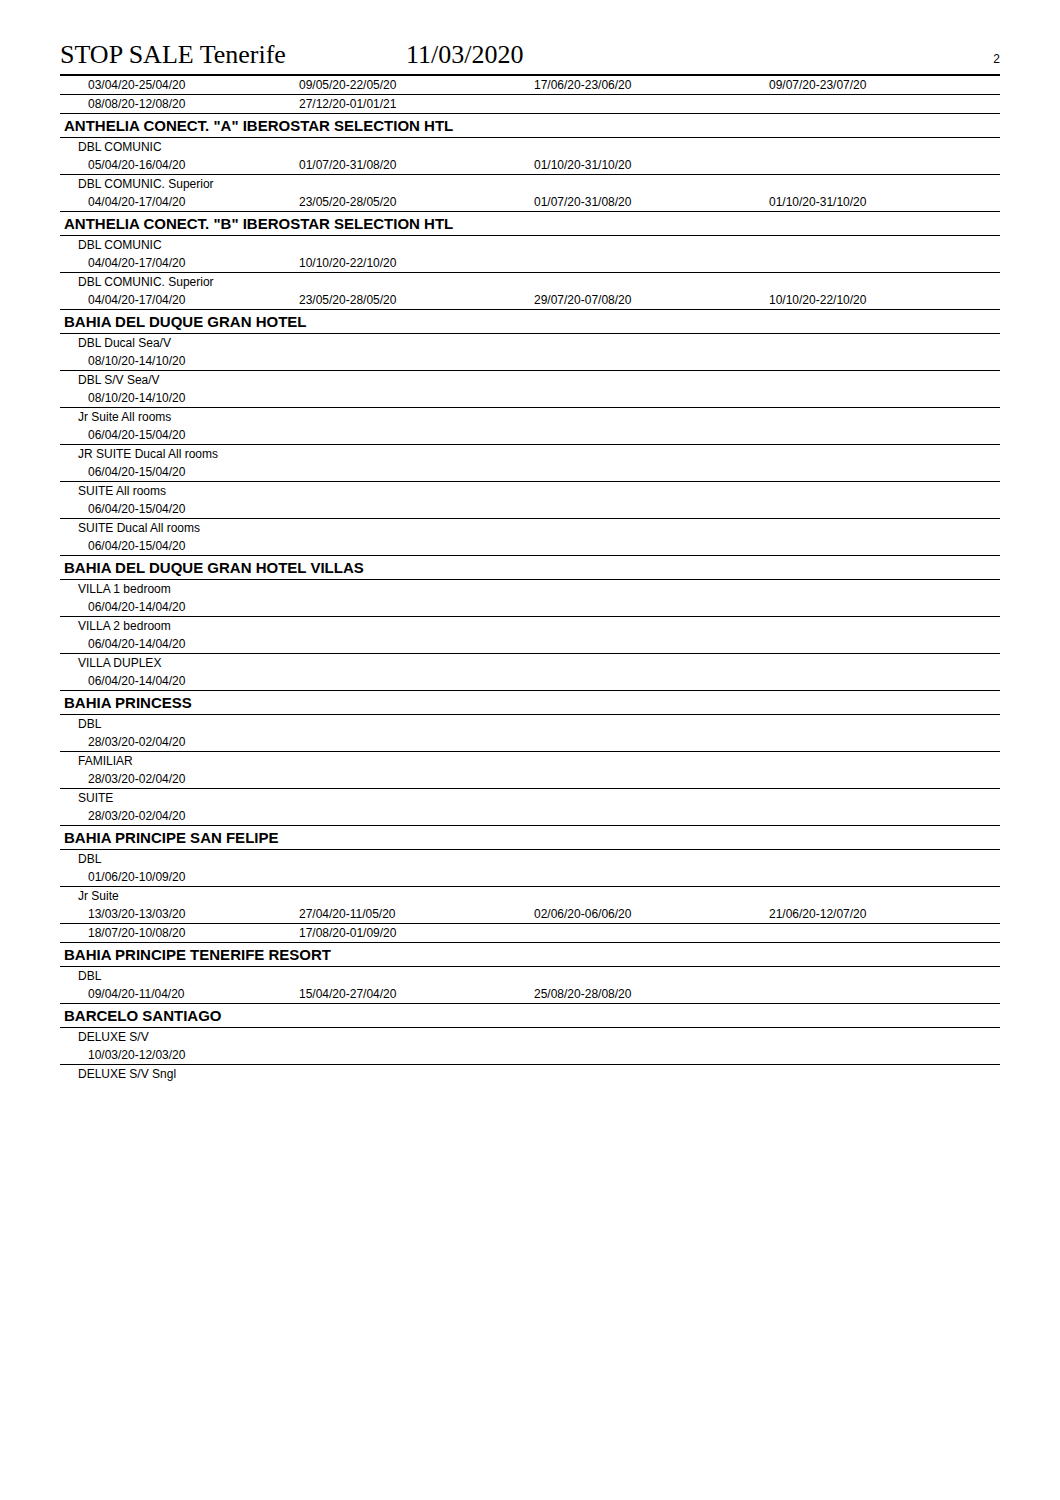STOP SALE Tenerife
11/03/2020
2
| 03/04/20-25/04/20 | 09/05/20-22/05/20 | 17/06/20-23/06/20 | 09/07/20-23/07/20 |
| 08/08/20-12/08/20 | 27/12/20-01/01/21 | | |
| ANTHELIA CONECT. "A" IBEROSTAR SELECTION HTL |
| DBL COMUNIC |
| 05/04/20-16/04/20 | 01/07/20-31/08/20 | 01/10/20-31/10/20 | |
| DBL COMUNIC. Superior |
| 04/04/20-17/04/20 | 23/05/20-28/05/20 | 01/07/20-31/08/20 | 01/10/20-31/10/20 |
| ANTHELIA CONECT. "B" IBEROSTAR SELECTION HTL |
| DBL COMUNIC |
| 04/04/20-17/04/20 | 10/10/20-22/10/20 | | |
| DBL COMUNIC. Superior |
| 04/04/20-17/04/20 | 23/05/20-28/05/20 | 29/07/20-07/08/20 | 10/10/20-22/10/20 |
| BAHIA DEL DUQUE GRAN HOTEL |
| DBL Ducal Sea/V |
| 08/10/20-14/10/20 | | | |
| DBL S/V Sea/V |
| 08/10/20-14/10/20 | | | |
| Jr Suite All rooms |
| 06/04/20-15/04/20 | | | |
| JR SUITE Ducal All rooms |
| 06/04/20-15/04/20 | | | |
| SUITE All rooms |
| 06/04/20-15/04/20 | | | |
| SUITE Ducal All rooms |
| 06/04/20-15/04/20 | | | |
| BAHIA DEL DUQUE GRAN HOTEL VILLAS |
| VILLA 1 bedroom |
| 06/04/20-14/04/20 | | | |
| VILLA 2 bedroom |
| 06/04/20-14/04/20 | | | |
| VILLA DUPLEX |
| 06/04/20-14/04/20 | | | |
| BAHIA PRINCESS |
| DBL |
| 28/03/20-02/04/20 | | | |
| FAMILIAR |
| 28/03/20-02/04/20 | | | |
| SUITE |
| 28/03/20-02/04/20 | | | |
| BAHIA PRINCIPE SAN FELIPE |
| DBL |
| 01/06/20-10/09/20 | | | |
| Jr Suite |
| 13/03/20-13/03/20 | 27/04/20-11/05/20 | 02/06/20-06/06/20 | 21/06/20-12/07/20 |
| 18/07/20-10/08/20 | 17/08/20-01/09/20 | | |
| BAHIA PRINCIPE TENERIFE RESORT |
| DBL |
| 09/04/20-11/04/20 | 15/04/20-27/04/20 | 25/08/20-28/08/20 | |
| BARCELO SANTIAGO |
| DELUXE S/V |
| 10/03/20-12/03/20 | | | |
| DELUXE S/V Sngl |